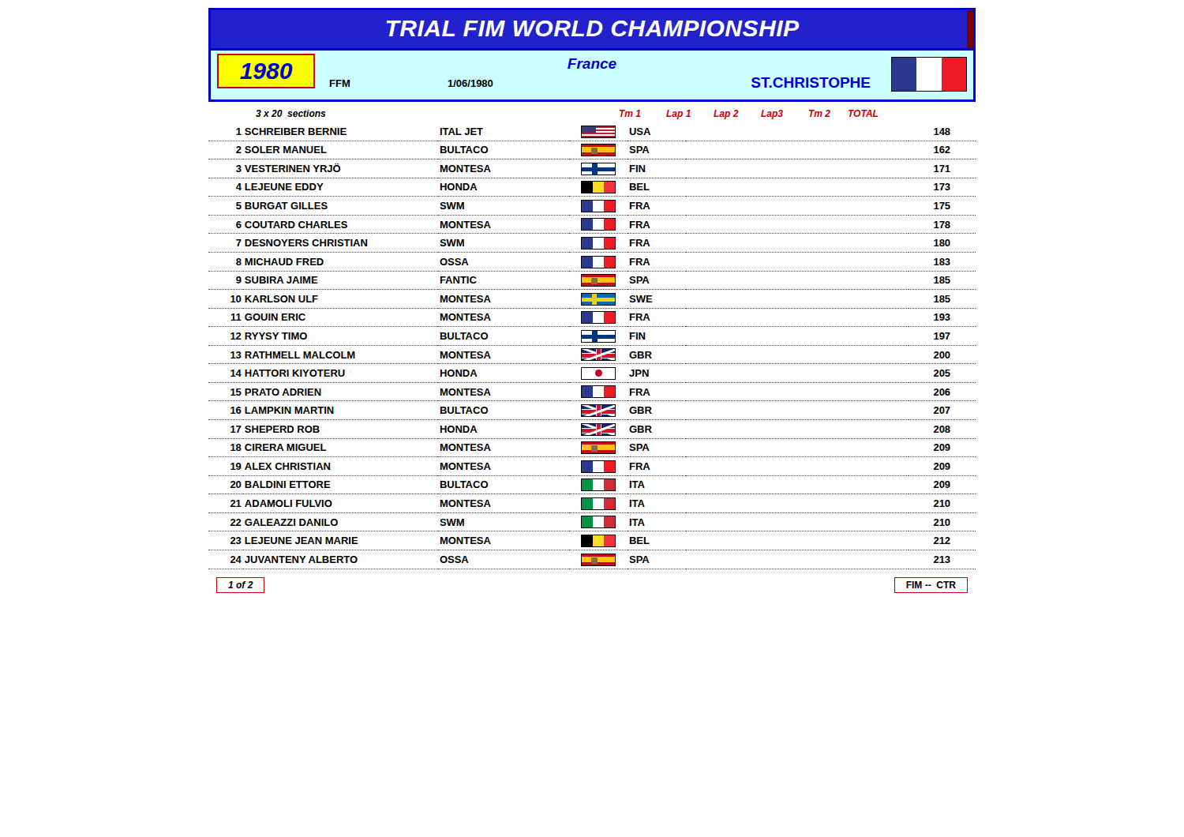TRIAL FIM WORLD CHAMPIONSHIP
1980
France
FFM
1/06/1980
ST.CHRISTOPHE
3 x 20 sections Tm 1 Lap 1 Lap 2 Lap3 Tm 2 TOTAL
| 1 | SCHREIBER BERNIE | ITAL JET | | USA | | 148 |
| 2 | SOLER MANUEL | BULTACO | | SPA | | 162 |
| 3 | VESTERINEN YRJÖ | MONTESA | | FIN | | 171 |
| 4 | LEJEUNE EDDY | HONDA | | BEL | | 173 |
| 5 | BURGAT GILLES | SWM | | FRA | | 175 |
| 6 | COUTARD CHARLES | MONTESA | | FRA | | 178 |
| 7 | DESNOYERS CHRISTIAN | SWM | | FRA | | 180 |
| 8 | MICHAUD FRED | OSSA | | FRA | | 183 |
| 9 | SUBIRA JAIME | FANTIC | | SPA | | 185 |
| 10 | KARLSON ULF | MONTESA | | SWE | | 185 |
| 11 | GOUIN ERIC | MONTESA | | FRA | | 193 |
| 12 | RYYSY TIMO | BULTACO | | FIN | | 197 |
| 13 | RATHMELL MALCOLM | MONTESA | | GBR | | 200 |
| 14 | HATTORI KIYOTERU | HONDA | | JPN | | 205 |
| 15 | PRATO ADRIEN | MONTESA | | FRA | | 206 |
| 16 | LAMPKIN MARTIN | BULTACO | | GBR | | 207 |
| 17 | SHEPERD ROB | HONDA | | GBR | | 208 |
| 18 | CIRERA MIGUEL | MONTESA | | SPA | | 209 |
| 19 | ALEX CHRISTIAN | MONTESA | | FRA | | 209 |
| 20 | BALDINI ETTORE | BULTACO | | ITA | | 209 |
| 21 | ADAMOLI FULVIO | MONTESA | | ITA | | 210 |
| 22 | GALEAZZI DANILO | SWM | | ITA | | 210 |
| 23 | LEJEUNE JEAN MARIE | MONTESA | | BEL | | 212 |
| 24 | JUVANTENY ALBERTO | OSSA | | SPA | | 213 |
1 of 2
FIM -- CTR